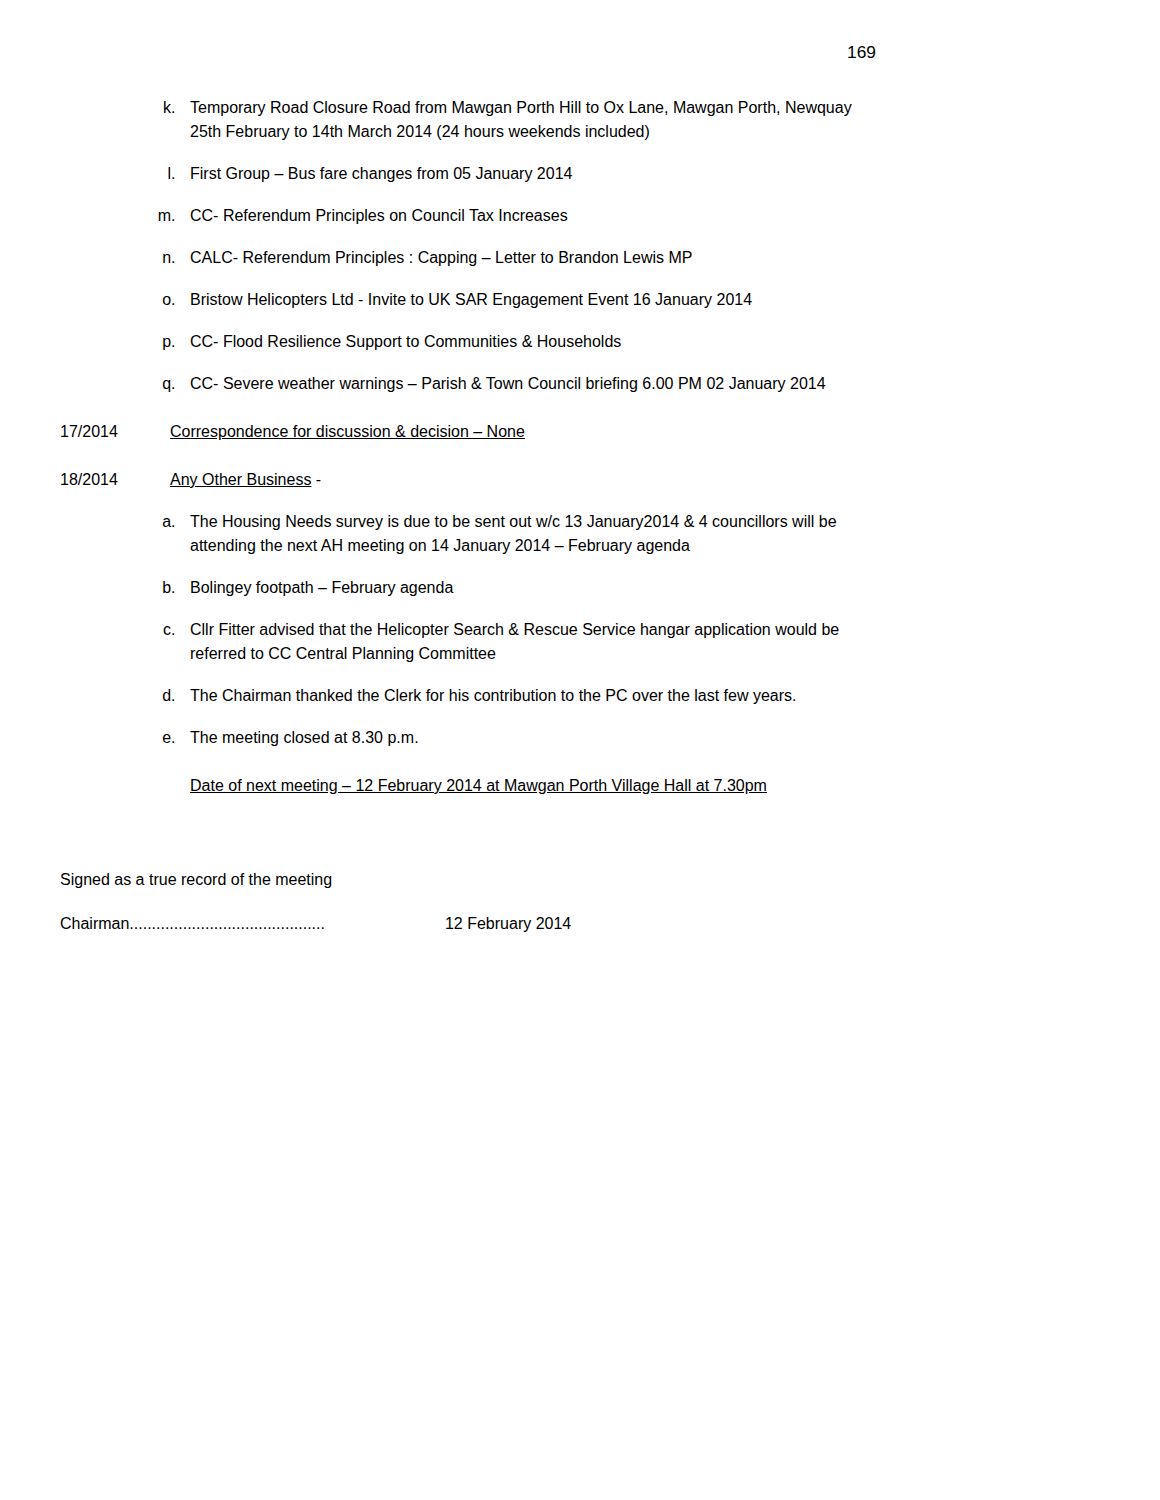169
Temporary Road Closure Road from Mawgan Porth Hill to Ox Lane, Mawgan Porth, Newquay 25th February to 14th March 2014 (24 hours weekends included)
First Group – Bus fare changes from 05 January 2014
CC- Referendum Principles on Council Tax Increases
CALC- Referendum Principles : Capping – Letter to Brandon Lewis MP
Bristow Helicopters Ltd - Invite to UK SAR Engagement Event 16 January 2014
CC- Flood Resilience Support to Communities & Households
CC- Severe weather warnings – Parish & Town Council briefing 6.00 PM 02 January 2014
17/2014
Correspondence for discussion & decision – None
18/2014
Any Other Business
-
The Housing Needs survey is due to be sent out w/c 13 January2014 & 4 councillors will be attending the next AH meeting on 14 January 2014 – February agenda
Bolingey footpath – February agenda
Cllr Fitter advised that the Helicopter Search & Rescue Service hangar application would be referred to CC Central Planning Committee
The Chairman thanked the Clerk for his contribution to the PC over the last few years.
The meeting closed at 8.30 p.m.
Date of next meeting – 12 February 2014 at Mawgan Porth Village Hall at 7.30pm
Signed as a true record of the meeting
Chairman............................................12 February 2014